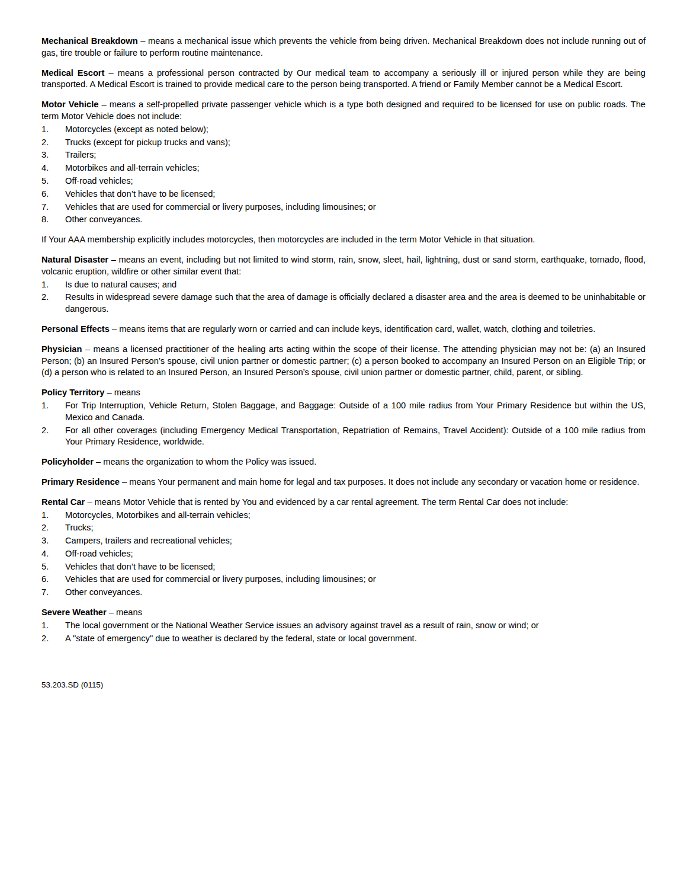Mechanical Breakdown – means a mechanical issue which prevents the vehicle from being driven. Mechanical Breakdown does not include running out of gas, tire trouble or failure to perform routine maintenance.
Medical Escort – means a professional person contracted by Our medical team to accompany a seriously ill or injured person while they are being transported. A Medical Escort is trained to provide medical care to the person being transported. A friend or Family Member cannot be a Medical Escort.
Motor Vehicle – means a self-propelled private passenger vehicle which is a type both designed and required to be licensed for use on public roads. The term Motor Vehicle does not include:
Motorcycles (except as noted below);
Trucks (except for pickup trucks and vans);
Trailers;
Motorbikes and all-terrain vehicles;
Off-road vehicles;
Vehicles that don’t have to be licensed;
Vehicles that are used for commercial or livery purposes, including limousines; or
Other conveyances.
If Your AAA membership explicitly includes motorcycles, then motorcycles are included in the term Motor Vehicle in that situation.
Natural Disaster – means an event, including but not limited to wind storm, rain, snow, sleet, hail, lightning, dust or sand storm, earthquake, tornado, flood, volcanic eruption, wildfire or other similar event that:
Is due to natural causes; and
Results in widespread severe damage such that the area of damage is officially declared a disaster area and the area is deemed to be uninhabitable or dangerous.
Personal Effects – means items that are regularly worn or carried and can include keys, identification card, wallet, watch, clothing and toiletries.
Physician – means a licensed practitioner of the healing arts acting within the scope of their license. The attending physician may not be: (a) an Insured Person; (b) an Insured Person’s spouse, civil union partner or domestic partner; (c) a person booked to accompany an Insured Person on an Eligible Trip; or (d) a person who is related to an Insured Person, an Insured Person’s spouse, civil union partner or domestic partner, child, parent, or sibling.
Policy Territory – means
For Trip Interruption, Vehicle Return, Stolen Baggage, and Baggage: Outside of a 100 mile radius from Your Primary Residence but within the US, Mexico and Canada.
For all other coverages (including Emergency Medical Transportation, Repatriation of Remains, Travel Accident): Outside of a 100 mile radius from Your Primary Residence, worldwide.
Policyholder – means the organization to whom the Policy was issued.
Primary Residence – means Your permanent and main home for legal and tax purposes. It does not include any secondary or vacation home or residence.
Rental Car – means Motor Vehicle that is rented by You and evidenced by a car rental agreement. The term Rental Car does not include:
Motorcycles, Motorbikes and all-terrain vehicles;
Trucks;
Campers, trailers and recreational vehicles;
Off-road vehicles;
Vehicles that don’t have to be licensed;
Vehicles that are used for commercial or livery purposes, including limousines; or
Other conveyances.
Severe Weather – means
The local government or the National Weather Service issues an advisory against travel as a result of rain, snow or wind; or
A "state of emergency" due to weather is declared by the federal, state or local government.
53.203.SD (0115)